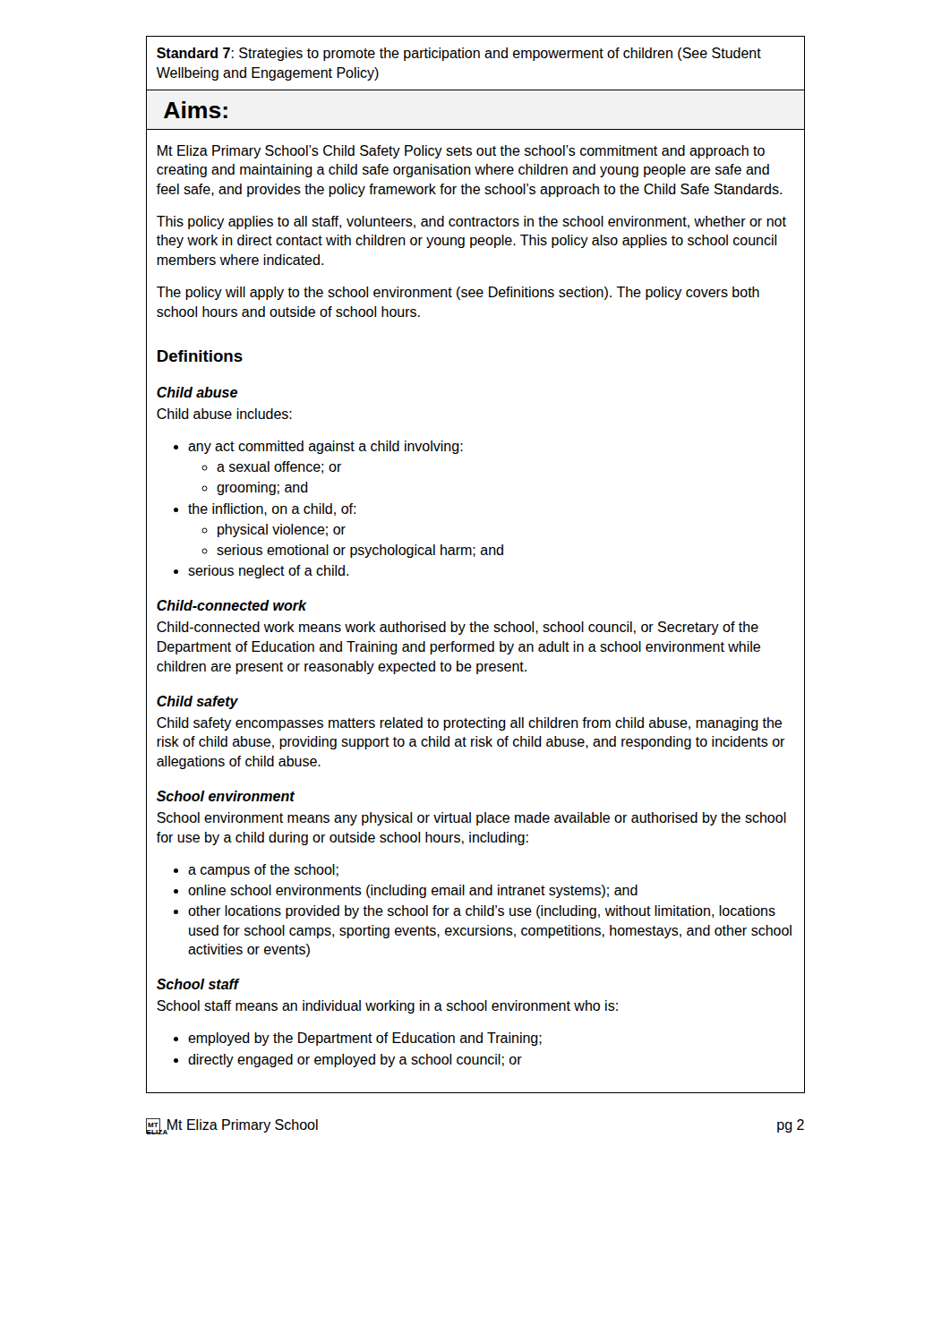Standard 7: Strategies to promote the participation and empowerment of children (See Student Wellbeing and Engagement Policy)
Aims:
Mt Eliza Primary School’s Child Safety Policy sets out the school’s commitment and approach to creating and maintaining a child safe organisation where children and young people are safe and feel safe, and provides the policy framework for the school’s approach to the Child Safe Standards.
This policy applies to all staff, volunteers, and contractors in the school environment, whether or not they work in direct contact with children or young people. This policy also applies to school council members where indicated.
The policy will apply to the school environment (see Definitions section). The policy covers both school hours and outside of school hours.
Definitions
Child abuse
Child abuse includes:
any act committed against a child involving:
a sexual offence; or
grooming; and
the infliction, on a child, of:
physical violence; or
serious emotional or psychological harm; and
serious neglect of a child.
Child-connected work
Child-connected work means work authorised by the school, school council, or Secretary of the Department of Education and Training and performed by an adult in a school environment while children are present or reasonably expected to be present.
Child safety
Child safety encompasses matters related to protecting all children from child abuse, managing the risk of child abuse, providing support to a child at risk of child abuse, and responding to incidents or allegations of child abuse.
School environment
School environment means any physical or virtual place made available or authorised by the school for use by a child during or outside school hours, including:
a campus of the school;
online school environments (including email and intranet systems); and
other locations provided by the school for a child’s use (including, without limitation, locations used for school camps, sporting events, excursions, competitions, homestays, and other school activities or events)
School staff
School staff means an individual working in a school environment who is:
employed by the Department of Education and Training;
directly engaged or employed by a school council; or
MT
ELIZA Mt Eliza Primary School
pg 2